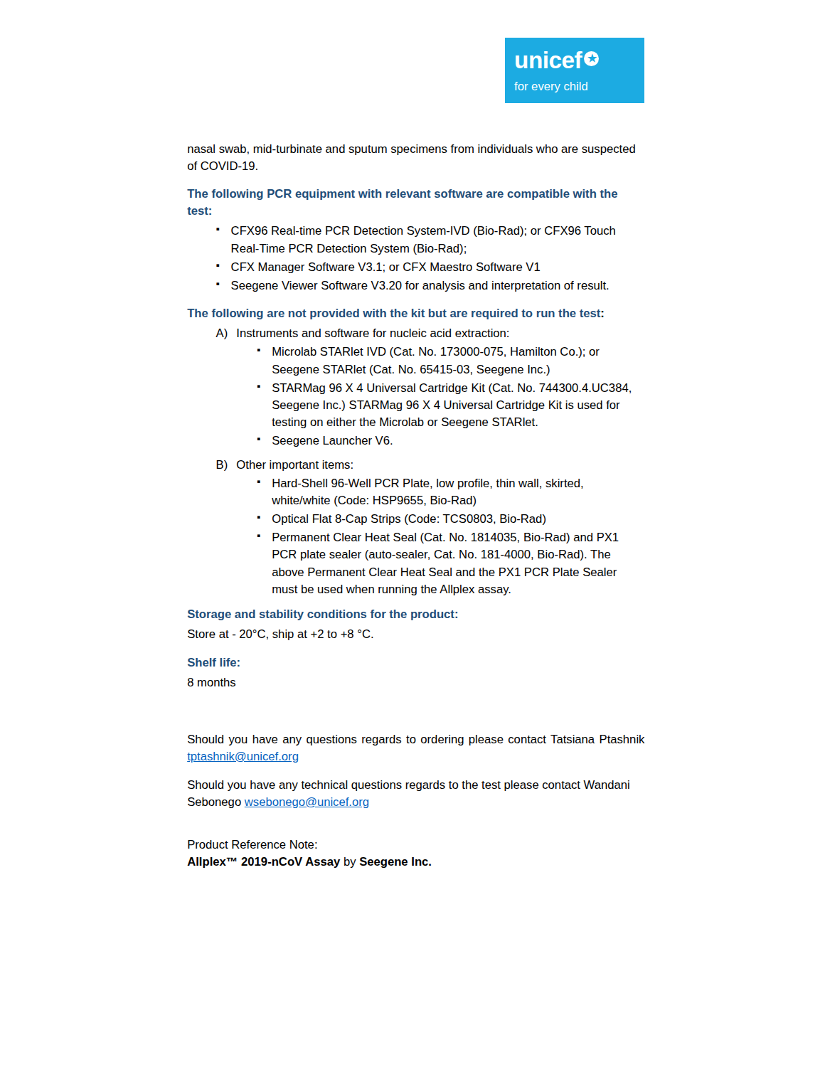unicef★
for every child
nasal swab, mid-turbinate and sputum specimens from individuals who are suspected of COVID-19.
The following PCR equipment with relevant software are compatible with the test:
CFX96 Real-time PCR Detection System-IVD (Bio-Rad); or CFX96 Touch Real-Time PCR Detection System (Bio-Rad);
CFX Manager Software V3.1; or CFX Maestro Software V1
Seegene Viewer Software V3.20 for analysis and interpretation of result.
The following are not provided with the kit but are required to run the test:
Instruments and software for nucleic acid extraction:
Microlab STARlet IVD (Cat. No. 173000-075, Hamilton Co.); or Seegene STARlet (Cat. No. 65415-03, Seegene Inc.)
STARMag 96 X 4 Universal Cartridge Kit (Cat. No. 744300.4.UC384, Seegene Inc.) STARMag 96 X 4 Universal Cartridge Kit is used for testing on either the Microlab or Seegene STARlet.
Seegene Launcher V6.
Other important items:
Hard-Shell 96-Well PCR Plate, low profile, thin wall, skirted, white/white (Code: HSP9655, Bio-Rad)
Optical Flat 8-Cap Strips (Code: TCS0803, Bio-Rad)
Permanent Clear Heat Seal (Cat. No. 1814035, Bio-Rad) and PX1 PCR plate sealer (auto-sealer, Cat. No. 181-4000, Bio-Rad). The above Permanent Clear Heat Seal and the PX1 PCR Plate Sealer must be used when running the Allplex assay.
Storage and stability conditions for the product:
Store at - 20°C, ship at +2 to +8 °C.
Shelf life:
8 months
Should you have any questions regards to ordering please contact Tatsiana Ptashnik tptashnik@unicef.org
Should you have any technical questions regards to the test please contact Wandani Sebonego wsebonego@unicef.org
Product Reference Note:
Allplex™ 2019-nCoV Assay by Seegene Inc.